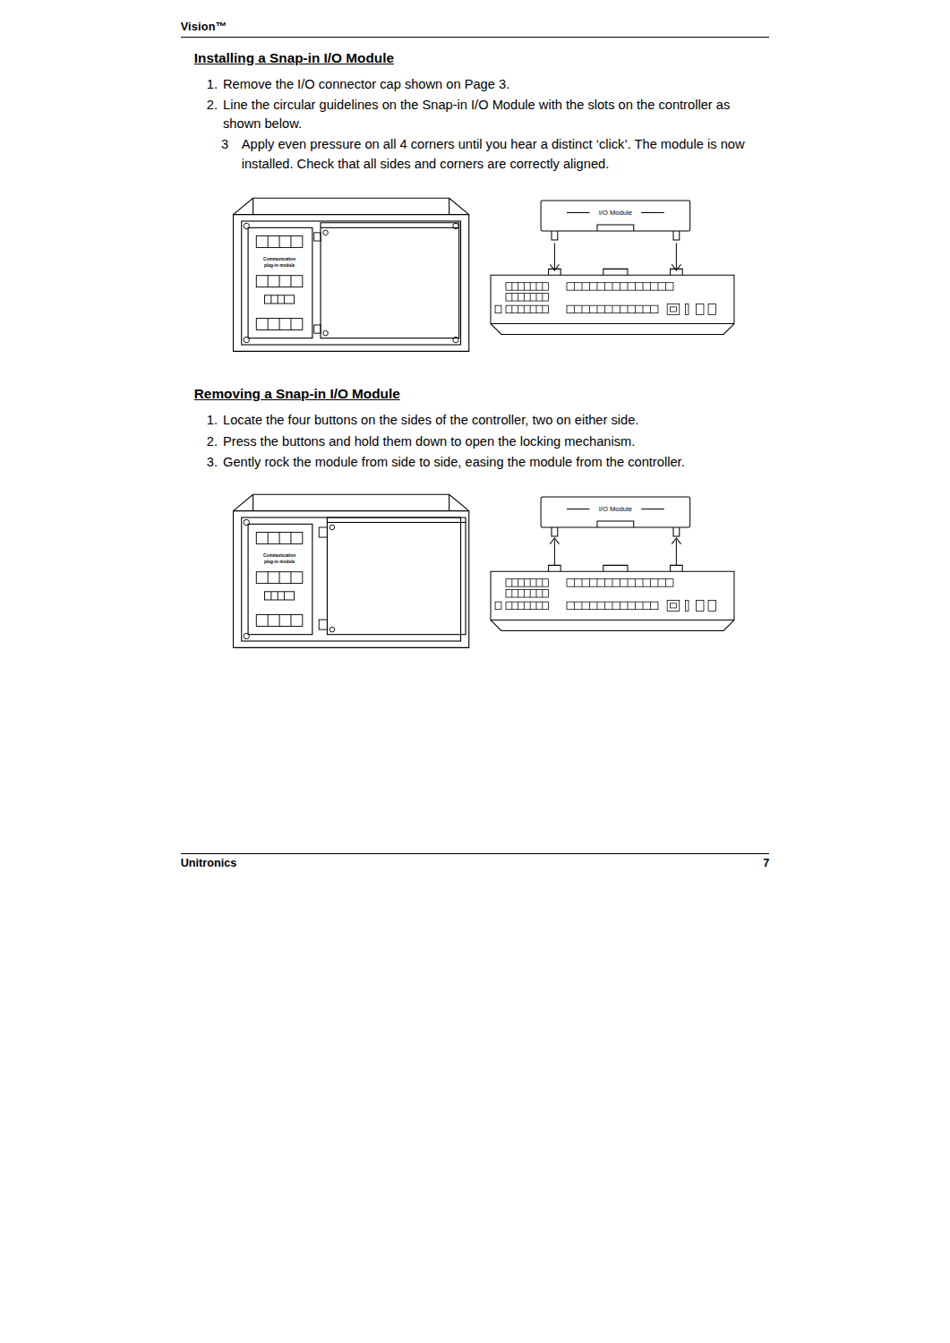Vision™
Installing a Snap-in I/O Module
Remove the I/O connector cap shown on Page 3.
Line the circular guidelines on the Snap-in I/O Module with the slots on the controller as shown below.
3
Apply even pressure on all 4 corners until you hear a distinct ‘click’. The module is now installed. Check that all sides and corners are correctly aligned.
Communication plug-in module
I/O Module
Removing a Snap-in I/O Module
Locate the four buttons on the sides of the controller, two on either side.
Press the buttons and hold them down to open the locking mechanism.
Gently rock the module from side to side, easing the module from the controller.
Communication plug-in module
I/O Module
Unitronics 7